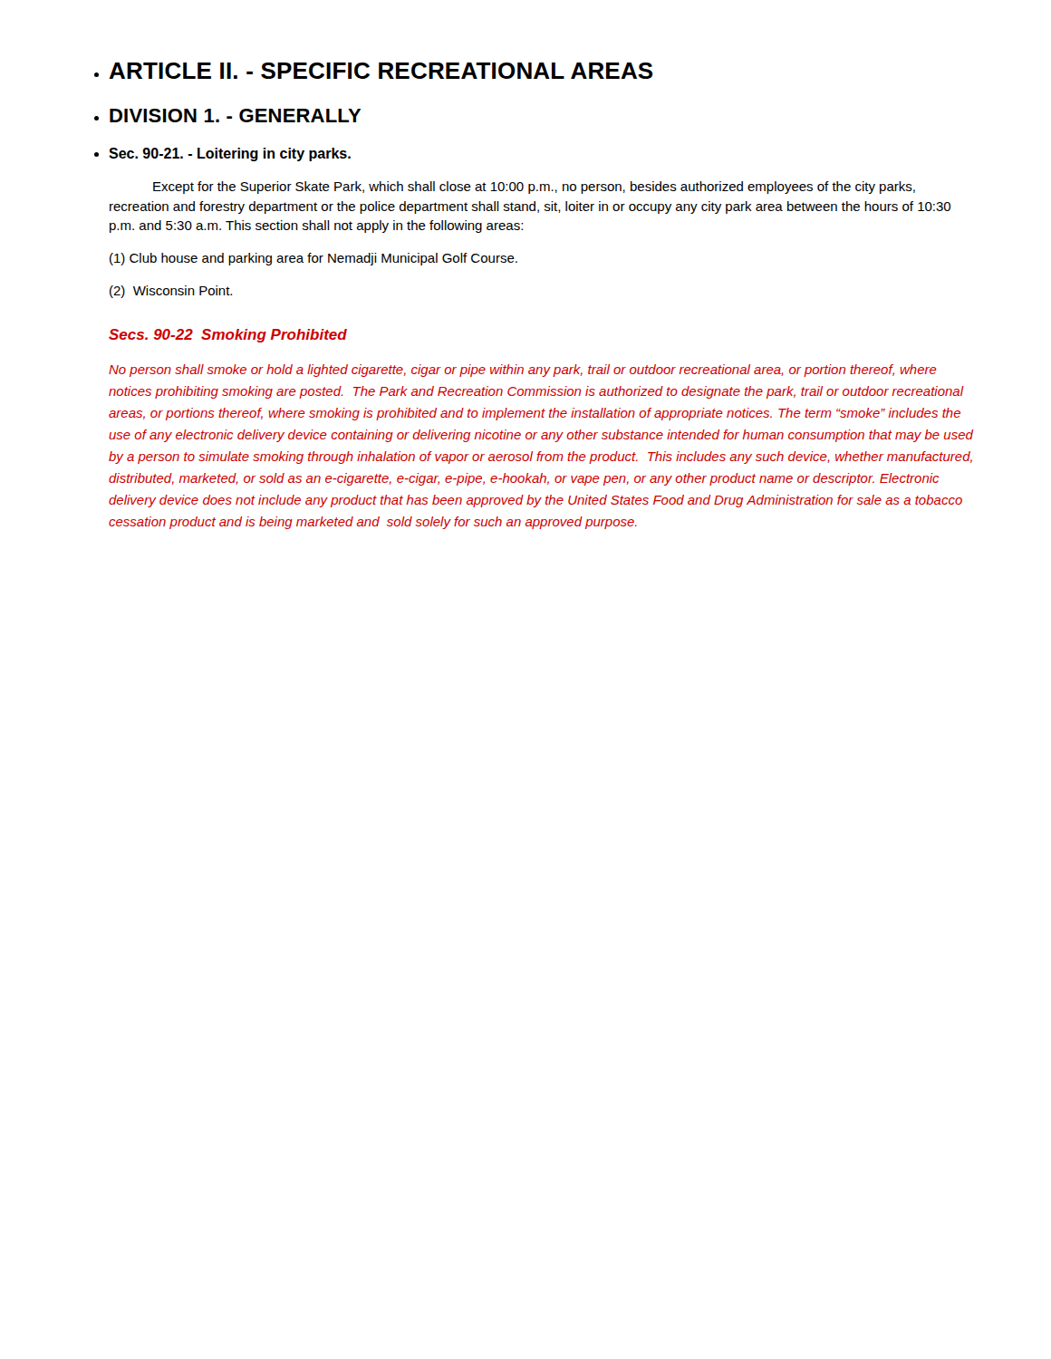ARTICLE II. - SPECIFIC RECREATIONAL AREAS
DIVISION 1. - GENERALLY
Sec. 90-21. - Loitering in city parks.
Except for the Superior Skate Park, which shall close at 10:00 p.m., no person, besides authorized employees of the city parks, recreation and forestry department or the police department shall stand, sit, loiter in or occupy any city park area between the hours of 10:30 p.m. and 5:30 a.m. This section shall not apply in the following areas:
(1) Club house and parking area for Nemadji Municipal Golf Course.
(2) Wisconsin Point.
Secs. 90-22 Smoking Prohibited
No person shall smoke or hold a lighted cigarette, cigar or pipe within any park, trail or outdoor recreational area, or portion thereof, where notices prohibiting smoking are posted. The Park and Recreation Commission is authorized to designate the park, trail or outdoor recreational areas, or portions thereof, where smoking is prohibited and to implement the installation of appropriate notices. The term “smoke” includes the use of any electronic delivery device containing or delivering nicotine or any other substance intended for human consumption that may be used by a person to simulate smoking through inhalation of vapor or aerosol from the product. This includes any such device, whether manufactured, distributed, marketed, or sold as an e-cigarette, e-cigar, e-pipe, e-hookah, or vape pen, or any other product name or descriptor. Electronic delivery device does not include any product that has been approved by the United States Food and Drug Administration for sale as a tobacco cessation product and is being marketed and sold solely for such an approved purpose.